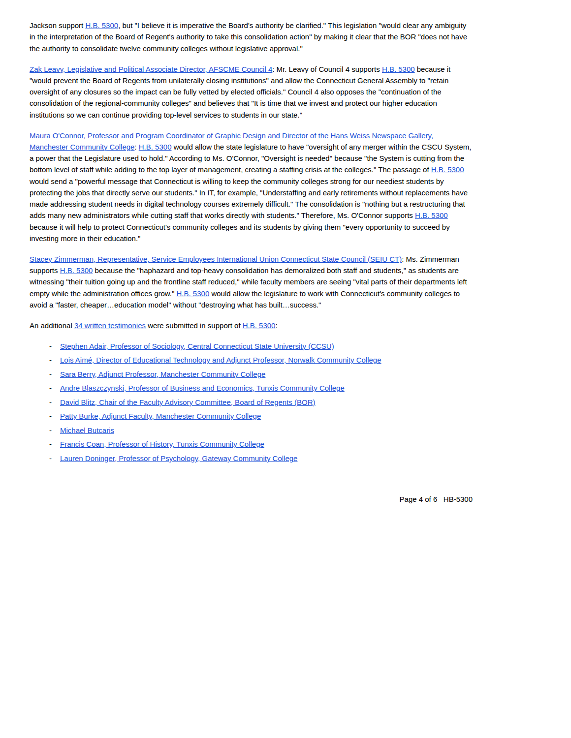Jackson support H.B. 5300, but "I believe it is imperative the Board's authority be clarified." This legislation "would clear any ambiguity in the interpretation of the Board of Regent's authority to take this consolidation action" by making it clear that the BOR "does not have the authority to consolidate twelve community colleges without legislative approval."
Zak Leavy, Legislative and Political Associate Director, AFSCME Council 4: Mr. Leavy of Council 4 supports H.B. 5300 because it "would prevent the Board of Regents from unilaterally closing institutions" and allow the Connecticut General Assembly to "retain oversight of any closures so the impact can be fully vetted by elected officials." Council 4 also opposes the "continuation of the consolidation of the regional-community colleges" and believes that "It is time that we invest and protect our higher education institutions so we can continue providing top-level services to students in our state."
Maura O'Connor, Professor and Program Coordinator of Graphic Design and Director of the Hans Weiss Newspace Gallery, Manchester Community College: H.B. 5300 would allow the state legislature to have "oversight of any merger within the CSCU System, a power that the Legislature used to hold." According to Ms. O'Connor, "Oversight is needed" because "the System is cutting from the bottom level of staff while adding to the top layer of management, creating a staffing crisis at the colleges." The passage of H.B. 5300 would send a "powerful message that Connecticut is willing to keep the community colleges strong for our neediest students by protecting the jobs that directly serve our students." In IT, for example, "Understaffing and early retirements without replacements have made addressing student needs in digital technology courses extremely difficult." The consolidation is "nothing but a restructuring that adds many new administrators while cutting staff that works directly with students." Therefore, Ms. O'Connor supports H.B. 5300 because it will help to protect Connecticut's community colleges and its students by giving them "every opportunity to succeed by investing more in their education."
Stacey Zimmerman, Representative, Service Employees International Union Connecticut State Council (SEIU CT): Ms. Zimmerman supports H.B. 5300 because the "haphazard and top-heavy consolidation has demoralized both staff and students," as students are witnessing "their tuition going up and the frontline staff reduced," while faculty members are seeing "vital parts of their departments left empty while the administration offices grow." H.B. 5300 would allow the legislature to work with Connecticut's community colleges to avoid a "faster, cheaper…education model" without "destroying what has built…success."
An additional 34 written testimonies were submitted in support of H.B. 5300:
Stephen Adair, Professor of Sociology, Central Connecticut State University (CCSU)
Lois Aimé, Director of Educational Technology and Adjunct Professor, Norwalk Community College
Sara Berry, Adjunct Professor, Manchester Community College
Andre Blaszczynski, Professor of Business and Economics, Tunxis Community College
David Blitz, Chair of the Faculty Advisory Committee, Board of Regents (BOR)
Patty Burke, Adjunct Faculty, Manchester Community College
Michael Butcaris
Francis Coan, Professor of History, Tunxis Community College
Lauren Doninger, Professor of Psychology, Gateway Community College
Page 4 of 6 HB-5300